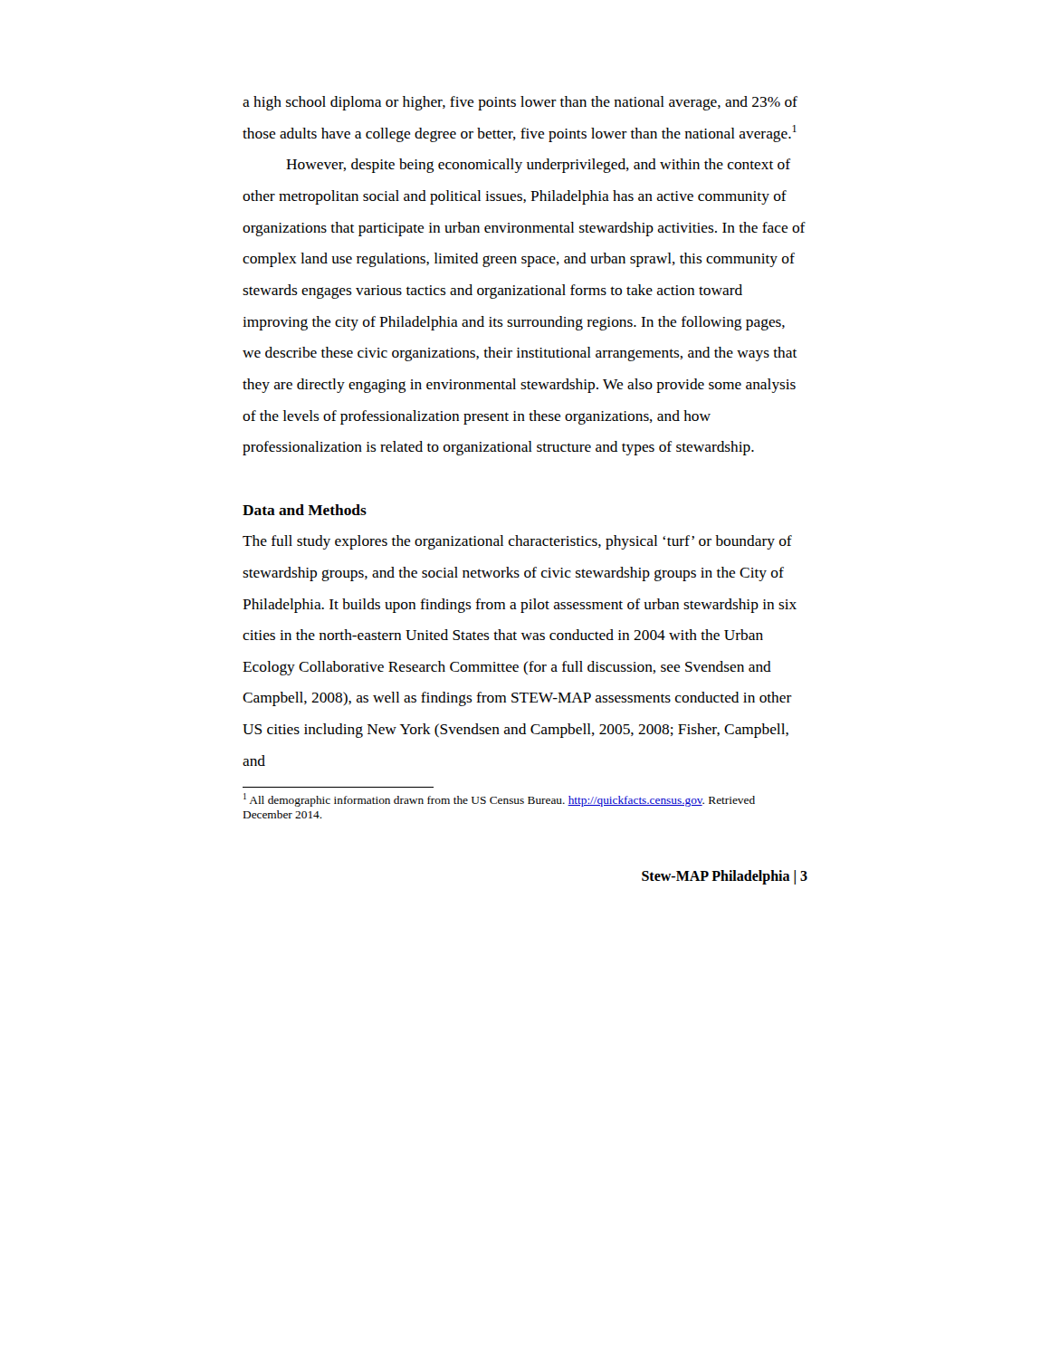a high school diploma or higher, five points lower than the national average, and 23% of those adults have a college degree or better, five points lower than the national average.1
However, despite being economically underprivileged, and within the context of other metropolitan social and political issues, Philadelphia has an active community of organizations that participate in urban environmental stewardship activities. In the face of complex land use regulations, limited green space, and urban sprawl, this community of stewards engages various tactics and organizational forms to take action toward improving the city of Philadelphia and its surrounding regions. In the following pages, we describe these civic organizations, their institutional arrangements, and the ways that they are directly engaging in environmental stewardship. We also provide some analysis of the levels of professionalization present in these organizations, and how professionalization is related to organizational structure and types of stewardship.
Data and Methods
The full study explores the organizational characteristics, physical ‘turf’ or boundary of stewardship groups, and the social networks of civic stewardship groups in the City of Philadelphia. It builds upon findings from a pilot assessment of urban stewardship in six cities in the north-eastern United States that was conducted in 2004 with the Urban Ecology Collaborative Research Committee (for a full discussion, see Svendsen and Campbell, 2008), as well as findings from STEW-MAP assessments conducted in other US cities including New York (Svendsen and Campbell, 2005, 2008; Fisher, Campbell, and
1 All demographic information drawn from the US Census Bureau. http://quickfacts.census.gov. Retrieved December 2014.
Stew-MAP Philadelphia | 3